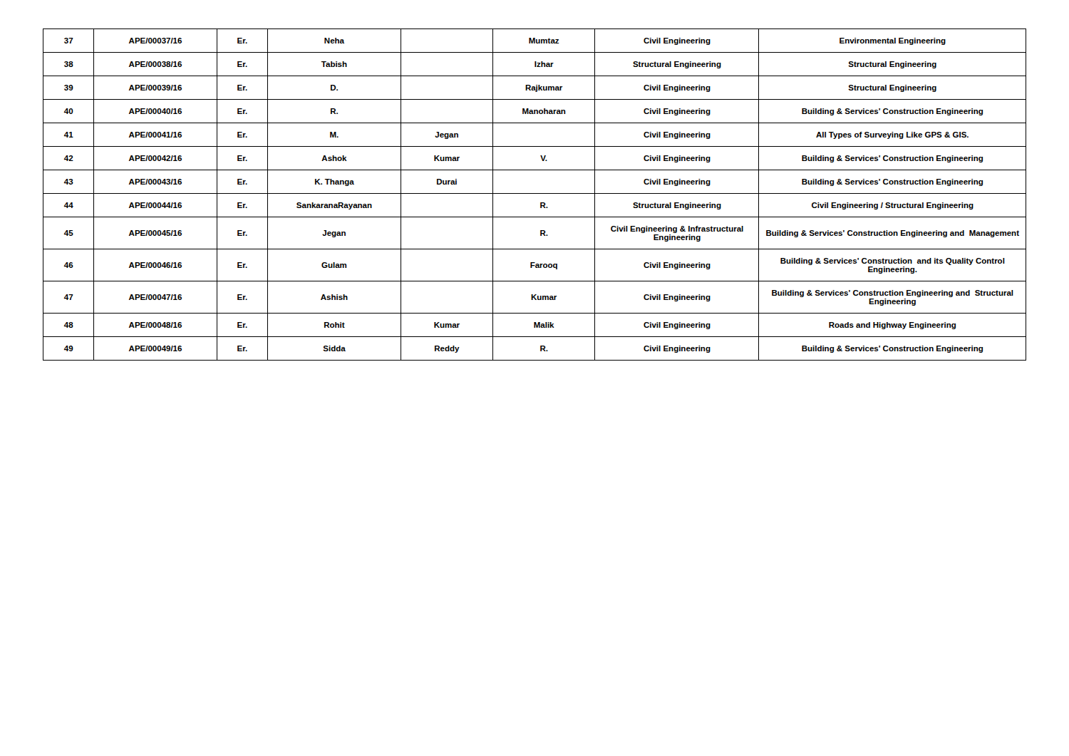| 37 | APE/00037/16 | Er. | Neha | | Mumtaz | Civil Engineering | Environmental Engineering |
| 38 | APE/00038/16 | Er. | Tabish | | Izhar | Structural Engineering | Structural Engineering |
| 39 | APE/00039/16 | Er. | D. | | Rajkumar | Civil Engineering | Structural Engineering |
| 40 | APE/00040/16 | Er. | R. | | Manoharan | Civil Engineering | Building & Services' Construction Engineering |
| 41 | APE/00041/16 | Er. | M. | Jegan | | Civil Engineering | All Types of Surveying Like GPS & GIS. |
| 42 | APE/00042/16 | Er. | Ashok | Kumar | V. | Civil Engineering | Building & Services' Construction Engineering |
| 43 | APE/00043/16 | Er. | K. Thanga | Durai | | Civil Engineering | Building & Services' Construction Engineering |
| 44 | APE/00044/16 | Er. | SankaranaRayanan | | R. | Structural Engineering | Civil Engineering / Structural Engineering |
| 45 | APE/00045/16 | Er. | Jegan | | R. | Civil Engineering & Infrastructural Engineering | Building & Services' Construction Engineering and Management |
| 46 | APE/00046/16 | Er. | Gulam | | Farooq | Civil Engineering | Building & Services' Construction and its Quality Control Engineering. |
| 47 | APE/00047/16 | Er. | Ashish | | Kumar | Civil Engineering | Building & Services' Construction Engineering and Structural Engineering |
| 48 | APE/00048/16 | Er. | Rohit | Kumar | Malik | Civil Engineering | Roads and Highway Engineering |
| 49 | APE/00049/16 | Er. | Sidda | Reddy | R. | Civil Engineering | Building & Services' Construction Engineering |